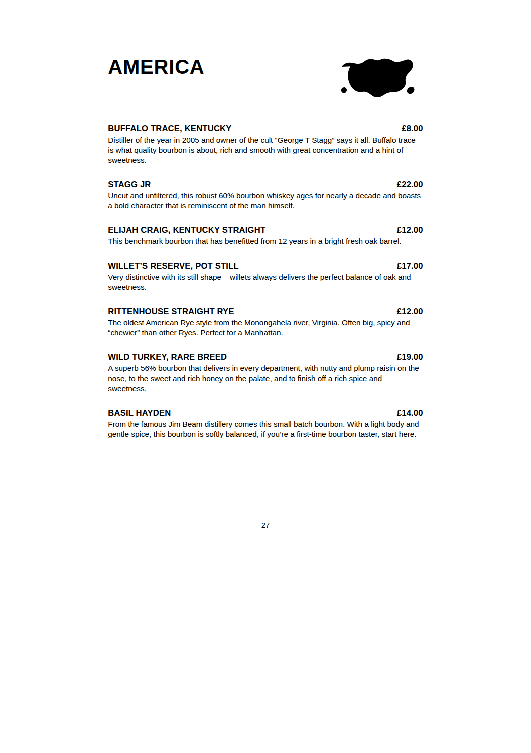AMERICA
BUFFALO TRACE, KENTUCKY £8.00
Distiller of the year in 2005 and owner of the cult “George T Stagg” says it all. Buffalo trace is what quality bourbon is about, rich and smooth with great concentration and a hint of sweetness.
STAGG JR £22.00
Uncut and unfiltered, this robust 60% bourbon whiskey ages for nearly a decade and boasts a bold character that is reminiscent of the man himself.
ELIJAH CRAIG, KENTUCKY STRAIGHT £12.00
This benchmark bourbon that has benefitted from 12 years in a bright fresh oak barrel.
WILLET’S RESERVE, POT STILL £17.00
Very distinctive with its still shape – willets always delivers the perfect balance of oak and sweetness.
RITTENHOUSE STRAIGHT RYE £12.00
The oldest American Rye style from the Monongahela river, Virginia. Often big, spicy and “chewier” than other Ryes. Perfect for a Manhattan.
WILD TURKEY, RARE BREED £19.00
A superb 56% bourbon that delivers in every department, with nutty and plump raisin on the nose, to the sweet and rich honey on the palate, and to finish off a rich spice and sweetness.
BASIL HAYDEN £14.00
From the famous Jim Beam distillery comes this small batch bourbon. With a light body and gentle spice, this bourbon is softly balanced, if you’re a first-time bourbon taster, start here.
27